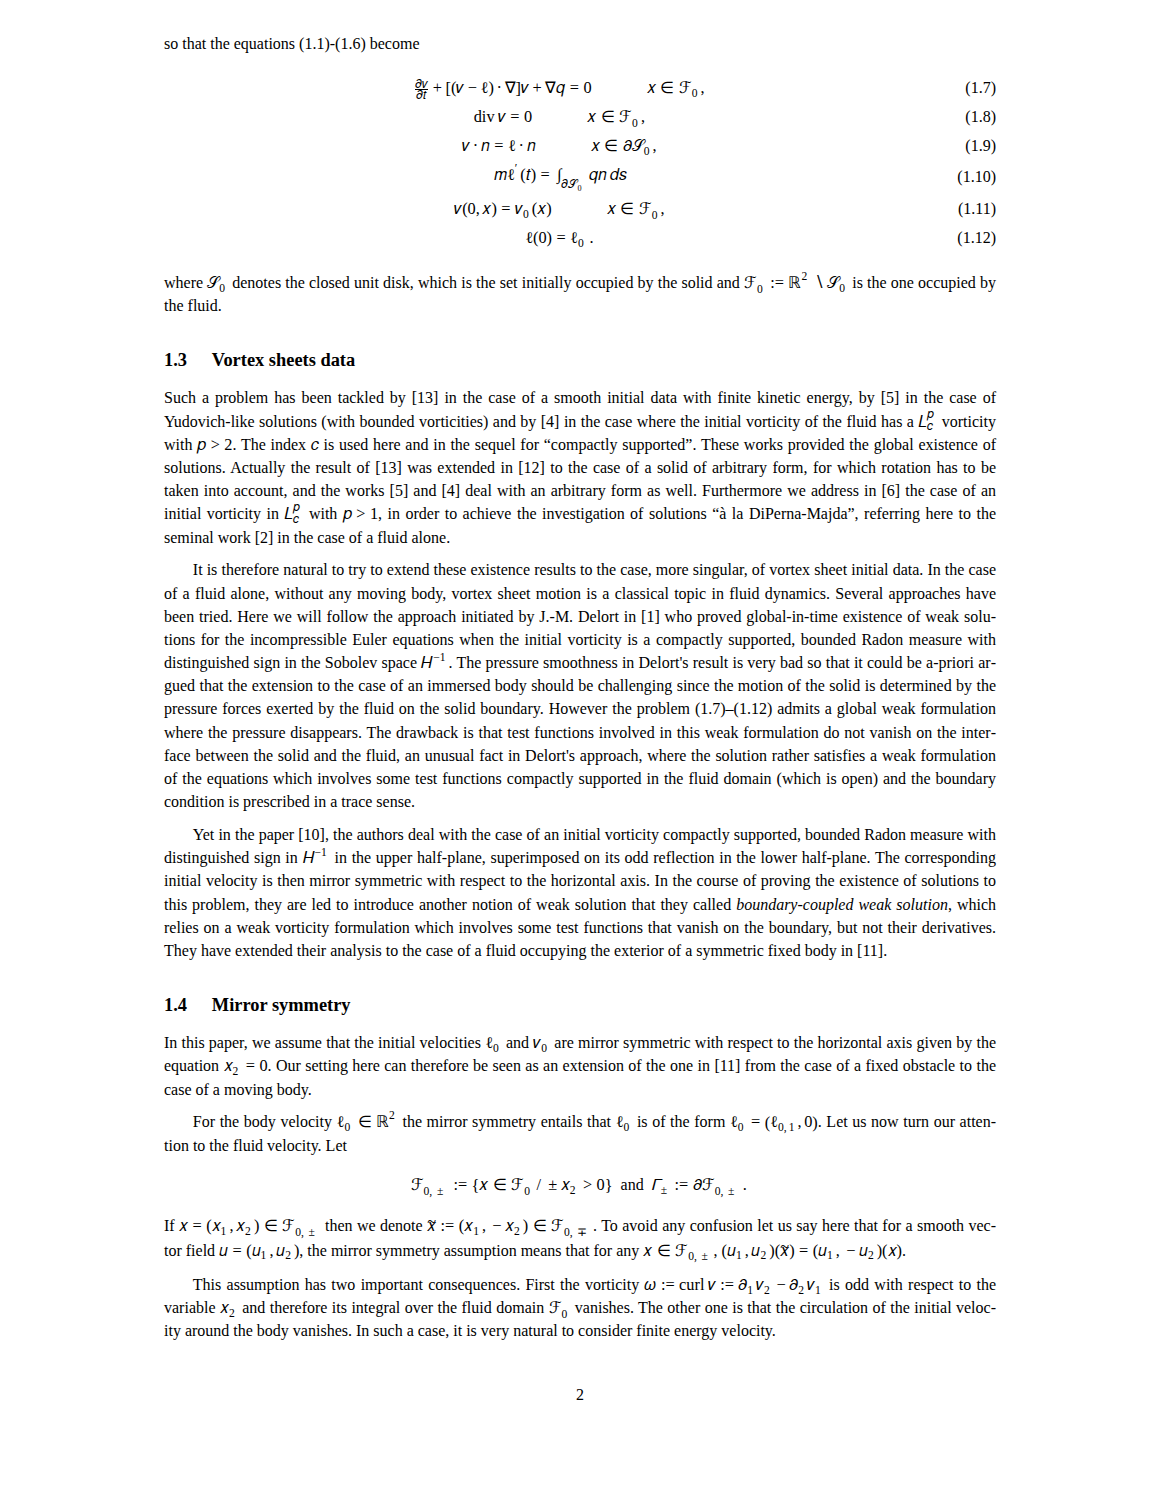so that the equations (1.1)-(1.6) become
| ∂ v ∂ t + [ ( v − ℓ ) · ∇ ] v + ∇ q = 0 x ∈ ℱ 0 , | (1.7) |
| div v = 0 x ∈ ℱ 0 , | (1.8) |
| v · n = ℓ · n x ∈ ∂ 𝒮 0 , | (1.9) |
| m ℓ ′ ( t ) = ∫ ∂ 𝒮 0 q n d s | (1.10) |
| v ( 0 , x ) = v 0 ( x ) x ∈ ℱ 0 , | (1.11) |
| ℓ ( 0 ) = ℓ 0 . | (1.12) |
where 𝒮0 denotes the closed unit disk, which is the set initially occupied by the solid and ℱ0:=ℝ2∖𝒮0 is the one occupied by the fluid.
1.3 Vortex sheets data
Such a problem has been tackled by [13] in the case of a smooth initial data with finite kinetic energy, by [5] in the case of Yudovich-like solutions (with bounded vorticities) and by [4] in the case where the initial vorticity of the fluid has a Lcp vorticity with p>2. The index c is used here and in the sequel for “compactly supported”. These works provided the global existence of solutions. Actually the result of [13] was extended in [12] to the case of a solid of arbitrary form, for which rotation has to be taken into account, and the works [5] and [4] deal with an arbitrary form as well. Furthermore we address in [6] the case of an initial vorticity in Lcp with p>1, in order to achieve the investigation of solutions “à la DiPerna-Majda”, referring here to the seminal work [2] in the case of a fluid alone.
It is therefore natural to try to extend these existence results to the case, more singular, of vortex sheet initial data. In the case of a fluid alone, without any moving body, vortex sheet motion is a classical topic in fluid dynamics. Several approaches have been tried. Here we will follow the approach initiated by J.-M. Delort in [1] who proved global-in-time existence of weak solutions for the incompressible Euler equations when the initial vorticity is a compactly supported, bounded Radon measure with distinguished sign in the Sobolev space H−1. The pressure smoothness in Delort's result is very bad so that it could be a-priori argued that the extension to the case of an immersed body should be challenging since the motion of the solid is determined by the pressure forces exerted by the fluid on the solid boundary. However the problem (1.7)–(1.12) admits a global weak formulation where the pressure disappears. The drawback is that test functions involved in this weak formulation do not vanish on the interface between the solid and the fluid, an unusual fact in Delort's approach, where the solution rather satisfies a weak formulation of the equations which involves some test functions compactly supported in the fluid domain (which is open) and the boundary condition is prescribed in a trace sense.
Yet in the paper [10], the authors deal with the case of an initial vorticity compactly supported, bounded Radon measure with distinguished sign in H−1 in the upper half-plane, superimposed on its odd reflection in the lower half-plane. The corresponding initial velocity is then mirror symmetric with respect to the horizontal axis. In the course of proving the existence of solutions to this problem, they are led to introduce another notion of weak solution that they called boundary-coupled weak solution, which relies on a weak vorticity formulation which involves some test functions that vanish on the boundary, but not their derivatives. They have extended their analysis to the case of a fluid occupying the exterior of a symmetric fixed body in [11].
1.4 Mirror symmetry
In this paper, we assume that the initial velocities ℓ0 and v0 are mirror symmetric with respect to the horizontal axis given by the equation x2=0. Our setting here can therefore be seen as an extension of the one in [11] from the case of a fixed obstacle to the case of a moving body.
For the body velocity ℓ0∈ℝ2 the mirror symmetry entails that ℓ0 is of the form ℓ0=(ℓ0,1,0). Let us now turn our attention to the fluid velocity. Let
ℱ0,± := {x∈ℱ0/ ±x2>0} and Γ±:=∂ℱ0,±.
If x=(x1,x2)∈ℱ0,± then we denote x~:=(x1,−x2)∈ℱ0,∓. To avoid any confusion let us say here that for a smooth vector field u=(u1,u2), the mirror symmetry assumption means that for any x∈ℱ0,±, (u1,u2)(x~)=(u1,−u2)(x).
This assumption has two important consequences. First the vorticity ω:=curlv:=∂1v2−∂2v1 is odd with respect to the variable x2 and therefore its integral over the fluid domain ℱ0 vanishes. The other one is that the circulation of the initial velocity around the body vanishes. In such a case, it is very natural to consider finite energy velocity.
2